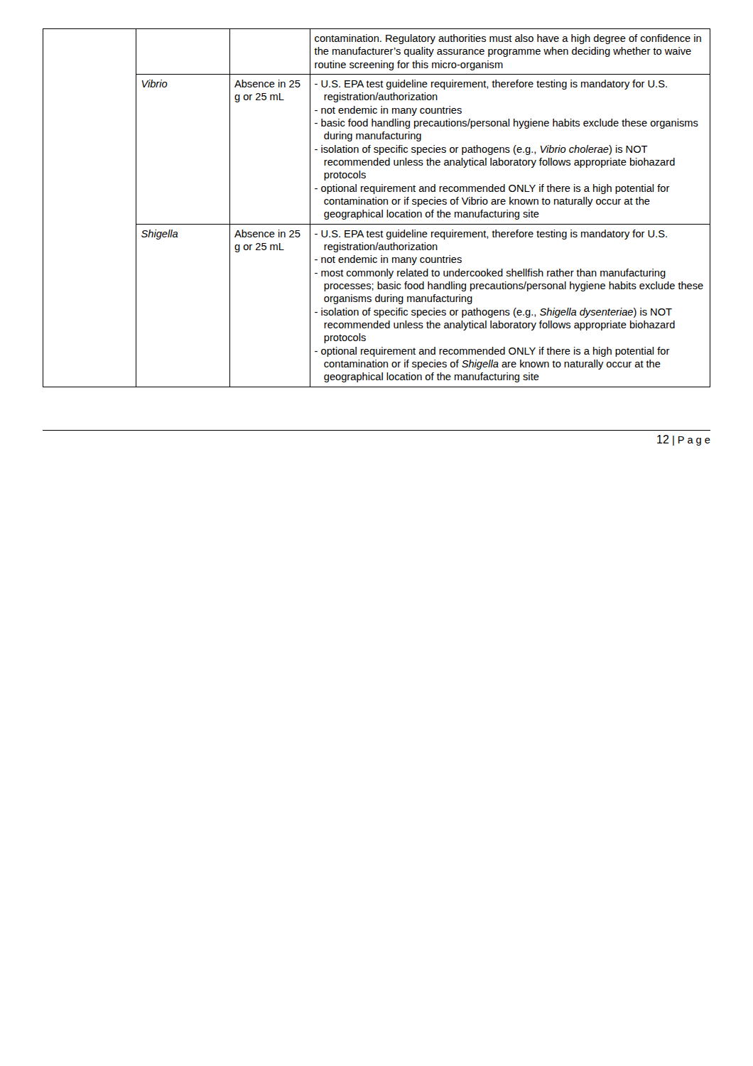| | | | contamination. Regulatory authorities must also have a high degree of confidence in the manufacturer’s quality assurance programme when deciding whether to waive routine screening for this micro-organism |
| Vibrio | Absence in 25 g or 25 mL | - U.S. EPA test guideline requirement, therefore testing is mandatory for U.S. registration/authorization - not endemic in many countries - basic food handling precautions/personal hygiene habits exclude these organisms during manufacturing - isolation of specific species or pathogens (e.g., Vibrio cholerae ) is NOT recommended unless the analytical laboratory follows appropriate biohazard protocols - optional requirement and recommended ONLY if there is a high potential for contamination or if species of Vibrio are known to naturally occur at the geographical location of the manufacturing site |
| Shigella | Absence in 25 g or 25 mL | - U.S. EPA test guideline requirement, therefore testing is mandatory for U.S. registration/authorization - not endemic in many countries - most commonly related to undercooked shellfish rather than manufacturing processes; basic food handling precautions/personal hygiene habits exclude these organisms during manufacturing - isolation of specific species or pathogens (e.g., Shigella dysenteriae ) is NOT recommended unless the analytical laboratory follows appropriate biohazard protocols - optional requirement and recommended ONLY if there is a high potential for contamination or if species of Shigella are known to naturally occur at the geographical location of the manufacturing site |
12 | P a g e